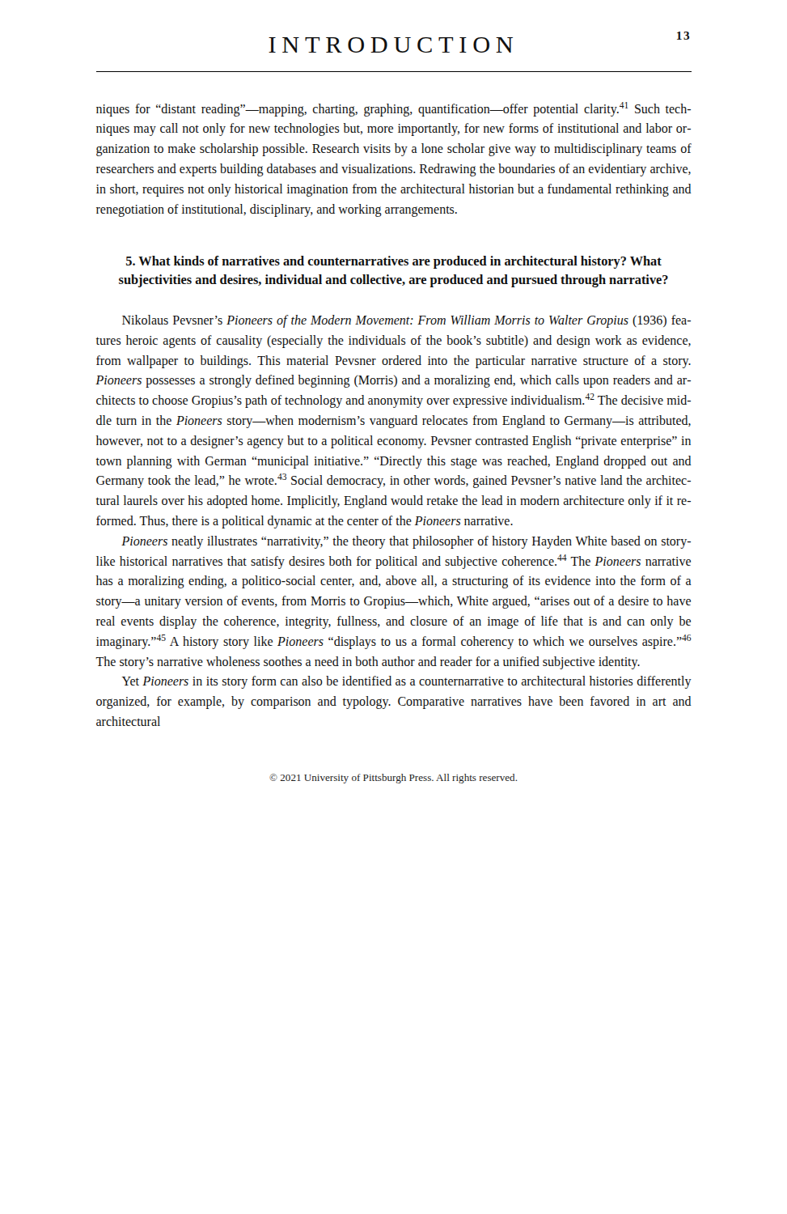Introduction
13
niques for “distant reading”—mapping, charting, graphing, quantification—offer potential clarity.41 Such techniques may call not only for new technologies but, more importantly, for new forms of institutional and labor organization to make scholarship possible. Research visits by a lone scholar give way to multidisciplinary teams of researchers and experts building databases and visualizations. Redrawing the boundaries of an evidentiary archive, in short, requires not only historical imagination from the architectural historian but a fundamental rethinking and renegotiation of institutional, disciplinary, and working arrangements.
5. What kinds of narratives and counternarratives are produced in architectural history? What subjectivities and desires, individual and collective, are produced and pursued through narrative?
Nikolaus Pevsner’s Pioneers of the Modern Movement: From William Morris to Walter Gropius (1936) features heroic agents of causality (especially the individuals of the book’s subtitle) and design work as evidence, from wallpaper to buildings. This material Pevsner ordered into the particular narrative structure of a story. Pioneers possesses a strongly defined beginning (Morris) and a moralizing end, which calls upon readers and architects to choose Gropius’s path of technology and anonymity over expressive individualism.42 The decisive middle turn in the Pioneers story—when modernism’s vanguard relocates from England to Germany—is attributed, however, not to a designer’s agency but to a political economy. Pevsner contrasted English “private enterprise” in town planning with German “municipal initiative.” “Directly this stage was reached, England dropped out and Germany took the lead,” he wrote.43 Social democracy, in other words, gained Pevsner’s native land the architectural laurels over his adopted home. Implicitly, England would retake the lead in modern architecture only if it reformed. Thus, there is a political dynamic at the center of the Pioneers narrative.
Pioneers neatly illustrates “narrativity,” the theory that philosopher of history Hayden White based on story-like historical narratives that satisfy desires both for political and subjective coherence.44 The Pioneers narrative has a moralizing ending, a politico-social center, and, above all, a structuring of its evidence into the form of a story—a unitary version of events, from Morris to Gropius—which, White argued, “arises out of a desire to have real events display the coherence, integrity, fullness, and closure of an image of life that is and can only be imaginary.”45 A history story like Pioneers “displays to us a formal coherency to which we ourselves aspire.”46 The story’s narrative wholeness soothes a need in both author and reader for a unified subjective identity.
Yet Pioneers in its story form can also be identified as a counternarrative to architectural histories differently organized, for example, by comparison and typology. Comparative narratives have been favored in art and architectural
© 2021 University of Pittsburgh Press. All rights reserved.